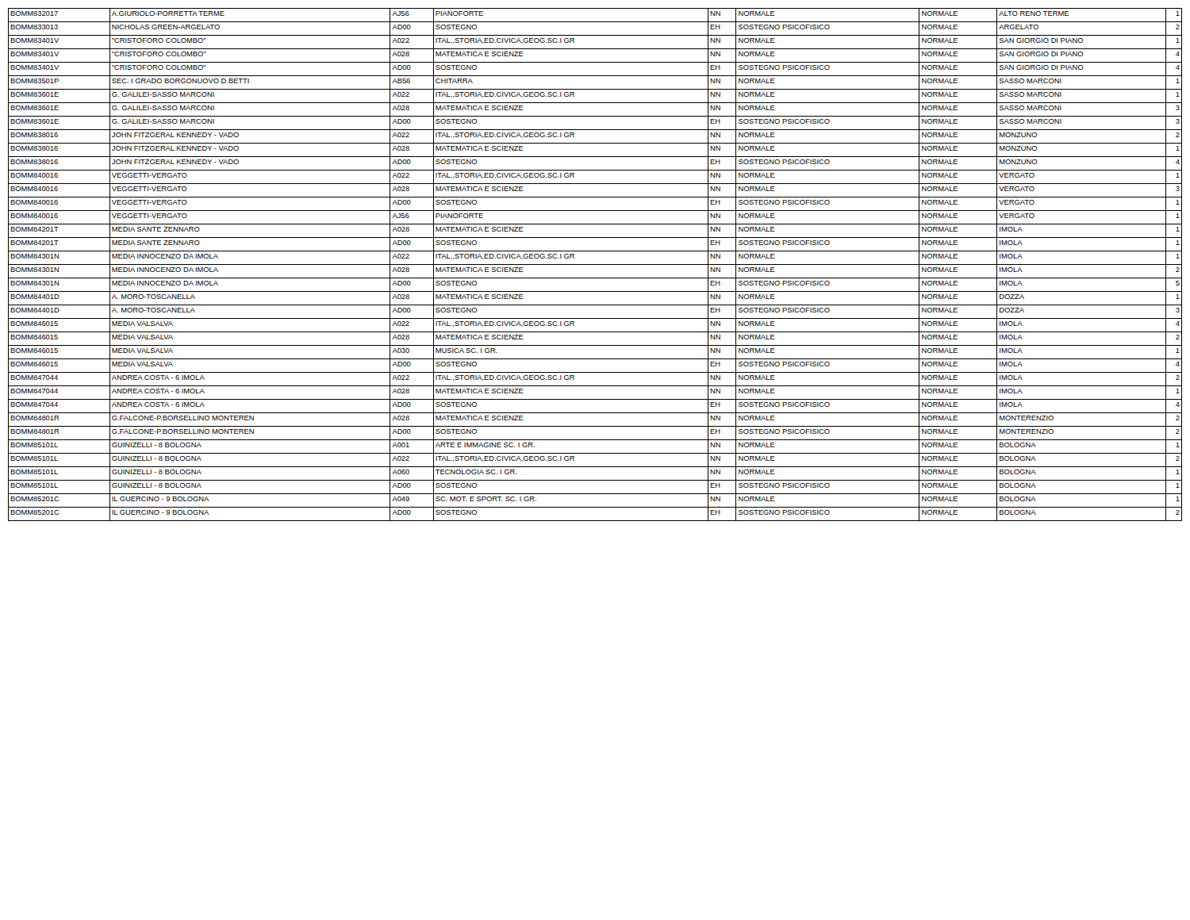| BOMM832017 | A.GIURIOLO-PORRETTA TERME | AJ56 | PIANOFORTE | NN | NORMALE | NORMALE | ALTO RENO TERME | 1 |
| BOMM833013 | NICHOLAS GREEN-ARGELATO | AD00 | SOSTEGNO | EH | SOSTEGNO PSICOFISICO | NORMALE | ARGELATO | 2 |
| BOMM83401V | "CRISTOFORO COLOMBO" | A022 | ITAL.,STORIA,ED.CIVICA,GEOG.SC.I GR | NN | NORMALE | NORMALE | SAN GIORGIO DI PIANO | 1 |
| BOMM83401V | "CRISTOFORO COLOMBO" | A028 | MATEMATICA E SCIENZE | NN | NORMALE | NORMALE | SAN GIORGIO DI PIANO | 4 |
| BOMM83401V | "CRISTOFORO COLOMBO" | AD00 | SOSTEGNO | EH | SOSTEGNO PSICOFISICO | NORMALE | SAN GIORGIO DI PIANO | 4 |
| BOMM83501P | SEC. I GRADO BORGONUOVO D.BETTI | AB56 | CHITARRA | NN | NORMALE | NORMALE | SASSO MARCONI | 1 |
| BOMM83601E | G. GALILEI-SASSO MARCONI | A022 | ITAL.,STORIA,ED.CIVICA,GEOG.SC.I GR | NN | NORMALE | NORMALE | SASSO MARCONI | 1 |
| BOMM83601E | G. GALILEI-SASSO MARCONI | A028 | MATEMATICA E SCIENZE | NN | NORMALE | NORMALE | SASSO MARCONI | 3 |
| BOMM83601E | G. GALILEI-SASSO MARCONI | AD00 | SOSTEGNO | EH | SOSTEGNO PSICOFISICO | NORMALE | SASSO MARCONI | 3 |
| BOMM838016 | JOHN FITZGERAL KENNEDY - VADO | A022 | ITAL.,STORIA,ED.CIVICA,GEOG.SC.I GR | NN | NORMALE | NORMALE | MONZUNO | 2 |
| BOMM838016 | JOHN FITZGERAL KENNEDY - VADO | A028 | MATEMATICA E SCIENZE | NN | NORMALE | NORMALE | MONZUNO | 1 |
| BOMM838016 | JOHN FITZGERAL KENNEDY - VADO | AD00 | SOSTEGNO | EH | SOSTEGNO PSICOFISICO | NORMALE | MONZUNO | 4 |
| BOMM840016 | VEGGETTI-VERGATO | A022 | ITAL.,STORIA,ED.CIVICA,GEOG.SC.I GR | NN | NORMALE | NORMALE | VERGATO | 1 |
| BOMM840016 | VEGGETTI-VERGATO | A028 | MATEMATICA E SCIENZE | NN | NORMALE | NORMALE | VERGATO | 3 |
| BOMM840016 | VEGGETTI-VERGATO | AD00 | SOSTEGNO | EH | SOSTEGNO PSICOFISICO | NORMALE | VERGATO | 1 |
| BOMM840016 | VEGGETTI-VERGATO | AJ56 | PIANOFORTE | NN | NORMALE | NORMALE | VERGATO | 1 |
| BOMM84201T | MEDIA SANTE ZENNARO | A028 | MATEMATICA E SCIENZE | NN | NORMALE | NORMALE | IMOLA | 1 |
| BOMM84201T | MEDIA SANTE ZENNARO | AD00 | SOSTEGNO | EH | SOSTEGNO PSICOFISICO | NORMALE | IMOLA | 1 |
| BOMM84301N | MEDIA INNOCENZO DA IMOLA | A022 | ITAL.,STORIA,ED.CIVICA,GEOG.SC.I GR | NN | NORMALE | NORMALE | IMOLA | 1 |
| BOMM84301N | MEDIA INNOCENZO DA IMOLA | A028 | MATEMATICA E SCIENZE | NN | NORMALE | NORMALE | IMOLA | 2 |
| BOMM84301N | MEDIA INNOCENZO DA IMOLA | AD00 | SOSTEGNO | EH | SOSTEGNO PSICOFISICO | NORMALE | IMOLA | 5 |
| BOMM84401D | A. MORO-TOSCANELLA | A028 | MATEMATICA E SCIENZE | NN | NORMALE | NORMALE | DOZZA | 1 |
| BOMM84401D | A. MORO-TOSCANELLA | AD00 | SOSTEGNO | EH | SOSTEGNO PSICOFISICO | NORMALE | DOZZA | 3 |
| BOMM846015 | MEDIA VALSALVA | A022 | ITAL.,STORIA,ED.CIVICA,GEOG.SC.I GR | NN | NORMALE | NORMALE | IMOLA | 4 |
| BOMM846015 | MEDIA VALSALVA | A028 | MATEMATICA E SCIENZE | NN | NORMALE | NORMALE | IMOLA | 2 |
| BOMM846015 | MEDIA VALSALVA | A030 | MUSICA SC. I GR. | NN | NORMALE | NORMALE | IMOLA | 1 |
| BOMM846015 | MEDIA VALSALVA | AD00 | SOSTEGNO | EH | SOSTEGNO PSICOFISICO | NORMALE | IMOLA | 4 |
| BOMM847044 | ANDREA COSTA - 6 IMOLA | A022 | ITAL.,STORIA,ED.CIVICA,GEOG.SC.I GR | NN | NORMALE | NORMALE | IMOLA | 2 |
| BOMM847044 | ANDREA COSTA - 6 IMOLA | A028 | MATEMATICA E SCIENZE | NN | NORMALE | NORMALE | IMOLA | 1 |
| BOMM847044 | ANDREA COSTA - 6 IMOLA | AD00 | SOSTEGNO | EH | SOSTEGNO PSICOFISICO | NORMALE | IMOLA | 4 |
| BOMM84801R | G.FALCONE-P.BORSELLINO MONTEREN | A028 | MATEMATICA E SCIENZE | NN | NORMALE | NORMALE | MONTERENZIO | 2 |
| BOMM84801R | G.FALCONE-P.BORSELLINO MONTEREN | AD00 | SOSTEGNO | EH | SOSTEGNO PSICOFISICO | NORMALE | MONTERENZIO | 2 |
| BOMM85101L | GUINIZELLI - 8 BOLOGNA | A001 | ARTE E IMMAGINE SC. I GR. | NN | NORMALE | NORMALE | BOLOGNA | 1 |
| BOMM85101L | GUINIZELLI - 8 BOLOGNA | A022 | ITAL.,STORIA,ED.CIVICA,GEOG.SC.I GR | NN | NORMALE | NORMALE | BOLOGNA | 2 |
| BOMM85101L | GUINIZELLI - 8 BOLOGNA | A060 | TECNOLOGIA SC. I GR. | NN | NORMALE | NORMALE | BOLOGNA | 1 |
| BOMM85101L | GUINIZELLI - 8 BOLOGNA | AD00 | SOSTEGNO | EH | SOSTEGNO PSICOFISICO | NORMALE | BOLOGNA | 1 |
| BOMM85201C | IL GUERCINO - 9 BOLOGNA | A049 | SC. MOT. E SPORT. SC. I GR. | NN | NORMALE | NORMALE | BOLOGNA | 1 |
| BOMM85201C | IL GUERCINO - 9 BOLOGNA | AD00 | SOSTEGNO | EH | SOSTEGNO PSICOFISICO | NORMALE | BOLOGNA | 2 |